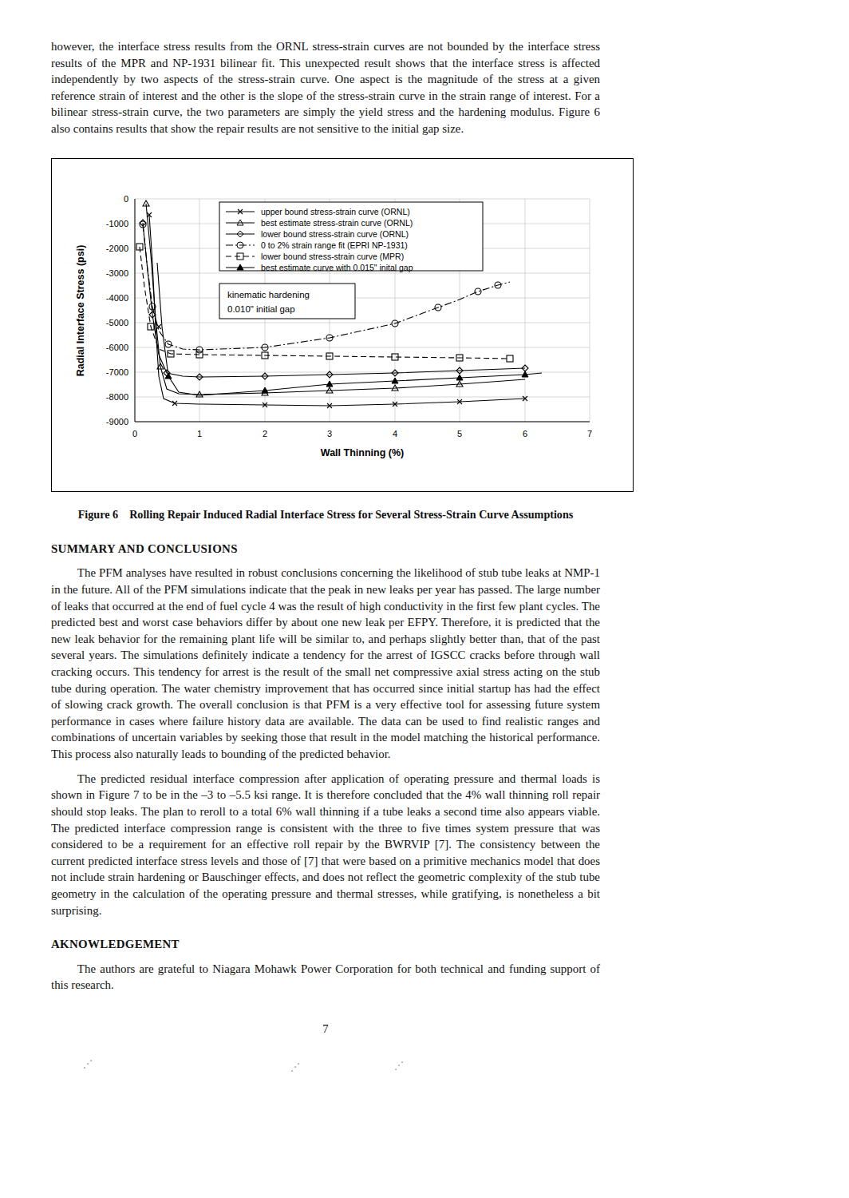however, the interface stress results from the ORNL stress-strain curves are not bounded by the interface stress results of the MPR and NP-1931 bilinear fit. This unexpected result shows that the interface stress is affected independently by two aspects of the stress-strain curve. One aspect is the magnitude of the stress at a given reference strain of interest and the other is the slope of the stress-strain curve in the strain range of interest. For a bilinear stress-strain curve, the two parameters are simply the yield stress and the hardening modulus. Figure 6 also contains results that show the repair results are not sensitive to the initial gap size.
0 -1000 -2000 -3000 -4000 -5000 -6000 -7000 -8000 -9000 0 1 2 3 4 5 6 7 Wall Thinning (%) Radial Interface Stress (psi) upper bound stress-strain curve (ORNL) best estimate stress-strain curve (ORNL) lower bound stress-strain curve (ORNL) 0 to 2% strain range fit (EPRI NP-1931) lower bound stress-strain curve (MPR) best estimate curve with 0.015" inital gap kinematic hardening 0.010" initial gap
Figure 6 Rolling Repair Induced Radial Interface Stress for Several Stress-Strain Curve Assumptions
SUMMARY AND CONCLUSIONS
The PFM analyses have resulted in robust conclusions concerning the likelihood of stub tube leaks at NMP-1 in the future. All of the PFM simulations indicate that the peak in new leaks per year has passed. The large number of leaks that occurred at the end of fuel cycle 4 was the result of high conductivity in the first few plant cycles. The predicted best and worst case behaviors differ by about one new leak per EFPY. Therefore, it is predicted that the new leak behavior for the remaining plant life will be similar to, and perhaps slightly better than, that of the past several years. The simulations definitely indicate a tendency for the arrest of IGSCC cracks before through wall cracking occurs. This tendency for arrest is the result of the small net compressive axial stress acting on the stub tube during operation. The water chemistry improvement that has occurred since initial startup has had the effect of slowing crack growth. The overall conclusion is that PFM is a very effective tool for assessing future system performance in cases where failure history data are available. The data can be used to find realistic ranges and combinations of uncertain variables by seeking those that result in the model matching the historical performance. This process also naturally leads to bounding of the predicted behavior.
The predicted residual interface compression after application of operating pressure and thermal loads is shown in Figure 7 to be in the –3 to –5.5 ksi range. It is therefore concluded that the 4% wall thinning roll repair should stop leaks. The plan to reroll to a total 6% wall thinning if a tube leaks a second time also appears viable. The predicted interface compression range is consistent with the three to five times system pressure that was considered to be a requirement for an effective roll repair by the BWRVIP [7]. The consistency between the current predicted interface stress levels and those of [7] that were based on a primitive mechanics model that does not include strain hardening or Bauschinger effects, and does not reflect the geometric complexity of the stub tube geometry in the calculation of the operating pressure and thermal stresses, while gratifying, is nonetheless a bit surprising.
AKNOWLEDGEMENT
The authors are grateful to Niagara Mohawk Power Corporation for both technical and funding support of this research.
7
⋰ ⋰ ⋰